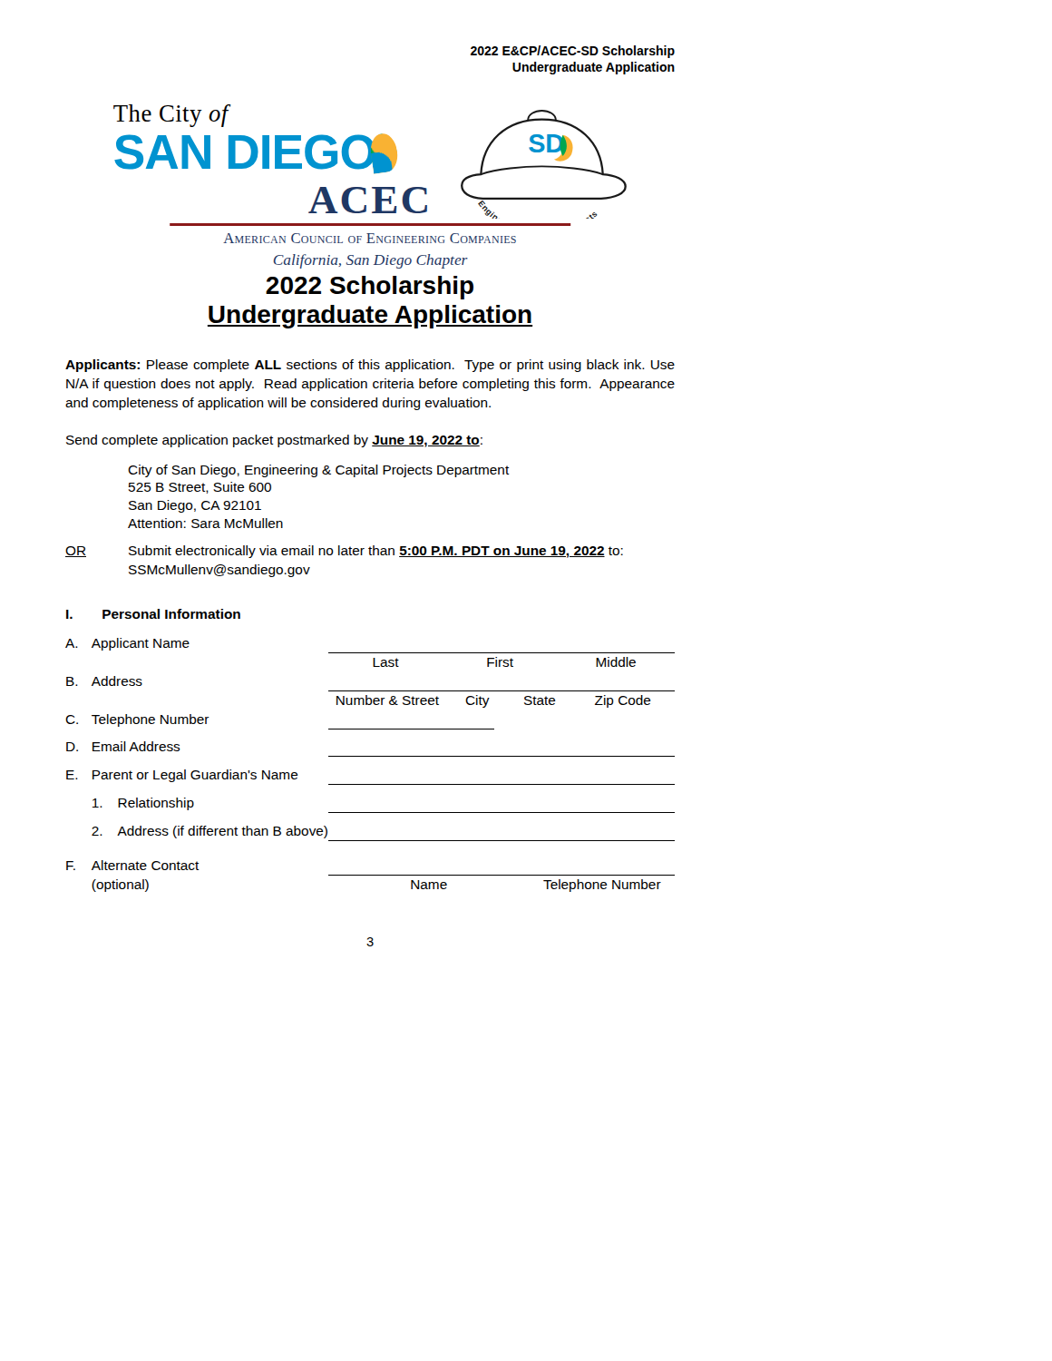2022 E&CP/ACEC-SD Scholarship
Undergraduate Application
The City of
SAN DIEGO
SD Engineering & Capital Projects
ACEC
American Council of Engineering Companies
California, San Diego Chapter
2022 Scholarship Undergraduate Application
Applicants: Please complete ALL sections of this application. Type or print using black ink. Use N/A if question does not apply. Read application criteria before completing this form. Appearance and completeness of application will be considered during evaluation.
Send complete application packet postmarked by June 19, 2022 to:
City of San Diego, Engineering & Capital Projects Department
525 B Street, Suite 600
San Diego, CA 92101
Attention: Sara McMullen
OR
Submit electronically via email no later than 5:00 P.M. PDT on June 19, 2022 to:
SSMcMullenv@sandiego.gov
I. Personal Information
| A. Applicant Name | |
| | / Last / First / Middle / |
| B. Address | |
| | / Number & Street / City / State / Zip Code / |
| C. Telephone Number | |
| D. Email Address | |
| E. Parent or Legal Guardian's Name | |
| 1. Relationship | |
| 2. Address (if different than B above) | |
| F. Alternate Contact | |
| (optional) | / Name / Telephone Number / |
3